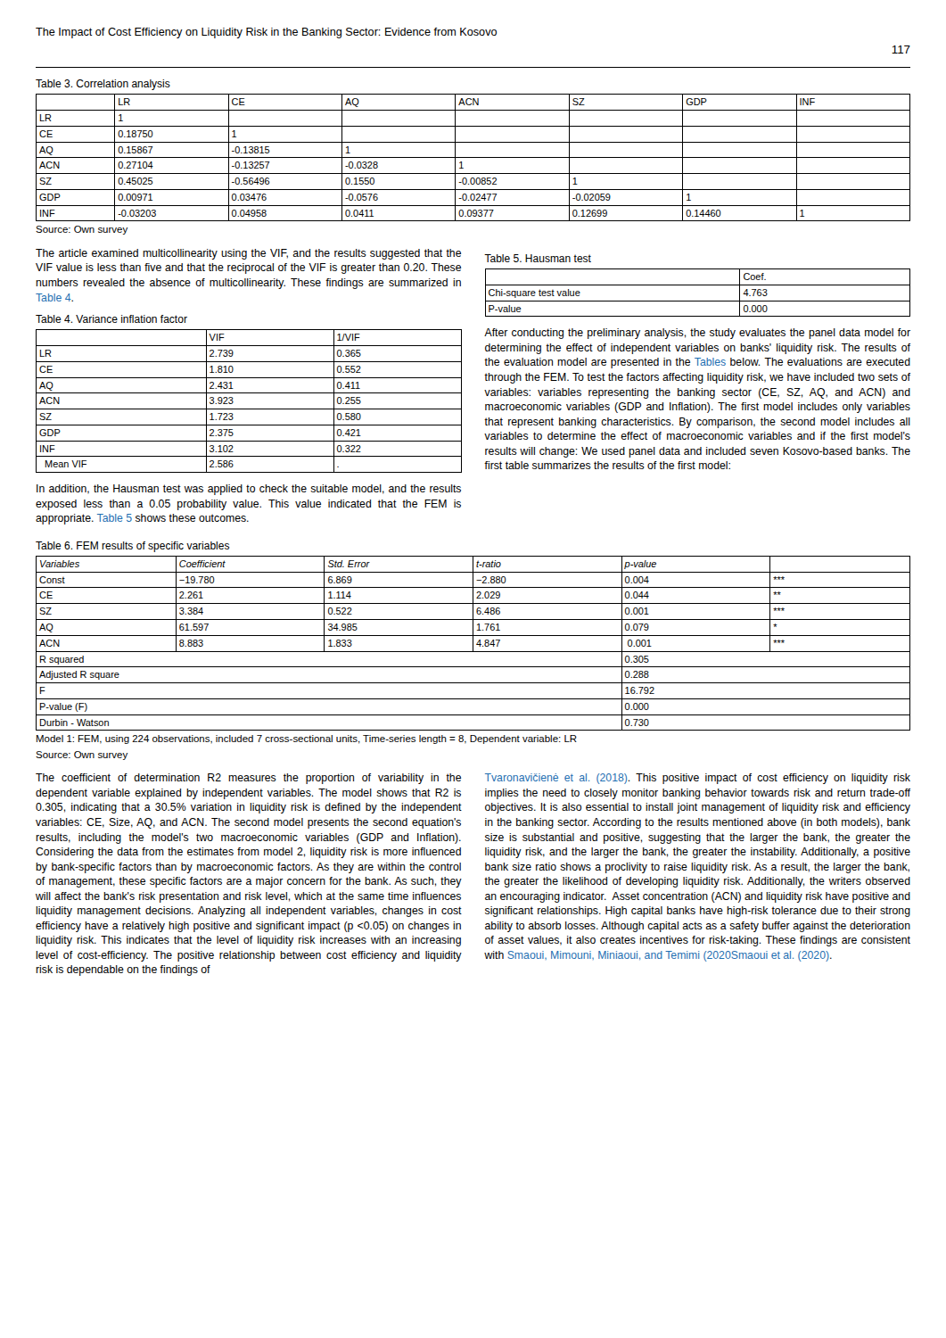The Impact of Cost Efficiency on Liquidity Risk in the Banking Sector: Evidence from Kosovo
117
Table 3. Correlation analysis
| | LR | CE | AQ | ACN | SZ | GDP | INF |
| --- | --- | --- | --- | --- | --- | --- | --- |
| LR | 1 | | | | | | |
| CE | 0.18750 | 1 | | | | | |
| AQ | 0.15867 | -0.13815 | 1 | | | | |
| ACN | 0.27104 | -0.13257 | -0.0328 | 1 | | | |
| SZ | 0.45025 | -0.56496 | 0.1550 | -0.00852 | 1 | | |
| GDP | 0.00971 | 0.03476 | -0.0576 | -0.02477 | -0.02059 | 1 | |
| INF | -0.03203 | 0.04958 | 0.0411 | 0.09377 | 0.12699 | 0.14460 | 1 |
Source: Own survey
The article examined multicollinearity using the VIF, and the results suggested that the VIF value is less than five and that the reciprocal of the VIF is greater than 0.20. These numbers revealed the absence of multicollinearity. These findings are summarized in Table 4.
Table 4. Variance inflation factor
| | VIF | 1/VIF |
| --- | --- | --- |
| LR | 2.739 | 0.365 |
| CE | 1.810 | 0.552 |
| AQ | 2.431 | 0.411 |
| ACN | 3.923 | 0.255 |
| SZ | 1.723 | 0.580 |
| GDP | 2.375 | 0.421 |
| INF | 3.102 | 0.322 |
| Mean VIF | 2.586 | . |
In addition, the Hausman test was applied to check the suitable model, and the results exposed less than a 0.05 probability value. This value indicated that the FEM is appropriate. Table 5 shows these outcomes.
Table 5. Hausman test
| | Coef. |
| --- | --- |
| Chi-square test value | 4.763 |
| P-value | 0.000 |
After conducting the preliminary analysis, the study evaluates the panel data model for determining the effect of independent variables on banks' liquidity risk. The results of the evaluation model are presented in the Tables below. The evaluations are executed through the FEM. To test the factors affecting liquidity risk, we have included two sets of variables: variables representing the banking sector (CE, SZ, AQ, and ACN) and macroeconomic variables (GDP and Inflation). The first model includes only variables that represent banking characteristics. By comparison, the second model includes all variables to determine the effect of macroeconomic variables and if the first model's results will change: We used panel data and included seven Kosovo-based banks. The first table summarizes the results of the first model:
Table 6. FEM results of specific variables
| Variables | Coefficient | Std. Error | t-ratio | p-value | |
| --- | --- | --- | --- | --- | --- |
| Const | −19.780 | 6.869 | −2.880 | 0.004 | *** |
| CE | 2.261 | 1.114 | 2.029 | 0.044 | ** |
| SZ | 3.384 | 0.522 | 6.486 | 0.001 | *** |
| AQ | 61.597 | 34.985 | 1.761 | 0.079 | * |
| ACN | 8.883 | 1.833 | 4.847 | 0.001 | *** |
| R squared | 0.305 |
| Adjusted R square | 0.288 |
| F | 16.792 |
| P-value (F) | 0.000 |
| Durbin - Watson | 0.730 |
Model 1: FEM, using 224 observations, included 7 cross-sectional units, Time-series length = 8, Dependent variable: LR
Source: Own survey
The coefficient of determination R2 measures the proportion of variability in the dependent variable explained by independent variables. The model shows that R2 is 0.305, indicating that a 30.5% variation in liquidity risk is defined by the independent variables: CE, Size, AQ, and ACN. The second model presents the second equation's results, including the model's two macroeconomic variables (GDP and Inflation). Considering the data from the estimates from model 2, liquidity risk is more influenced by bank-specific factors than by macroeconomic factors. As they are within the control of management, these specific factors are a major concern for the bank. As such, they will affect the bank's risk presentation and risk level, which at the same time influences liquidity management decisions. Analyzing all independent variables, changes in cost efficiency have a relatively high positive and significant impact (p <0.05) on changes in liquidity risk. This indicates that the level of liquidity risk increases with an increasing level of cost-efficiency. The positive relationship between cost efficiency and liquidity risk is dependable on the findings of
Tvaronavičienė et al. (2018). This positive impact of cost efficiency on liquidity risk implies the need to closely monitor banking behavior towards risk and return trade-off objectives. It is also essential to install joint management of liquidity risk and efficiency in the banking sector. According to the results mentioned above (in both models), bank size is substantial and positive, suggesting that the larger the bank, the greater the liquidity risk, and the larger the bank, the greater the instability. Additionally, a positive bank size ratio shows a proclivity to raise liquidity risk. As a result, the larger the bank, the greater the likelihood of developing liquidity risk. Additionally, the writers observed an encouraging indicator. Asset concentration (ACN) and liquidity risk have positive and significant relationships. High capital banks have high-risk tolerance due to their strong ability to absorb losses. Although capital acts as a safety buffer against the deterioration of asset values, it also creates incentives for risk-taking. These findings are consistent with Smaoui, Mimouni, Miniaoui, and Temimi (2020Smaoui et al. (2020).